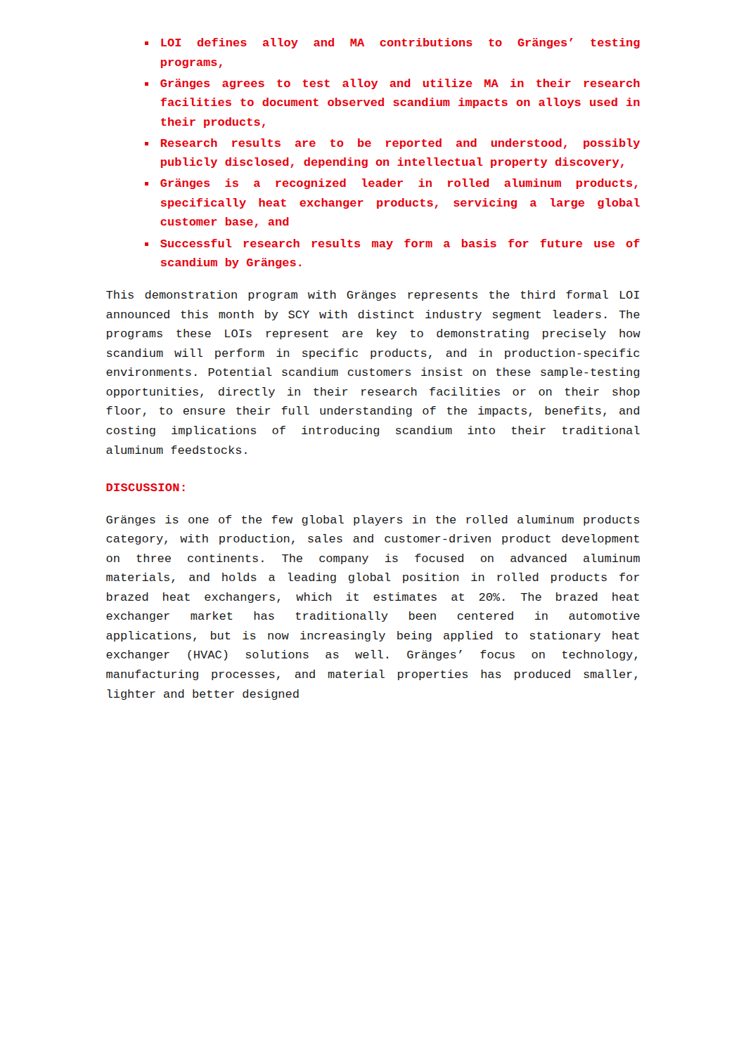LOI defines alloy and MA contributions to Gränges’ testing programs,
Gränges agrees to test alloy and utilize MA in their research facilities to document observed scandium impacts on alloys used in their products,
Research results are to be reported and understood, possibly publicly disclosed, depending on intellectual property discovery,
Gränges is a recognized leader in rolled aluminum products, specifically heat exchanger products, servicing a large global customer base, and
Successful research results may form a basis for future use of scandium by Gränges.
This demonstration program with Gränges represents the third formal LOI announced this month by SCY with distinct industry segment leaders. The programs these LOIs represent are key to demonstrating precisely how scandium will perform in specific products, and in production-specific environments. Potential scandium customers insist on these sample-testing opportunities, directly in their research facilities or on their shop floor, to ensure their full understanding of the impacts, benefits, and costing implications of introducing scandium into their traditional aluminum feedstocks.
DISCUSSION:
Gränges is one of the few global players in the rolled aluminum products category, with production, sales and customer-driven product development on three continents. The company is focused on advanced aluminum materials, and holds a leading global position in rolled products for brazed heat exchangers, which it estimates at 20%. The brazed heat exchanger market has traditionally been centered in automotive applications, but is now increasingly being applied to stationary heat exchanger (HVAC) solutions as well. Gränges’ focus on technology, manufacturing processes, and material properties has produced smaller, lighter and better designed